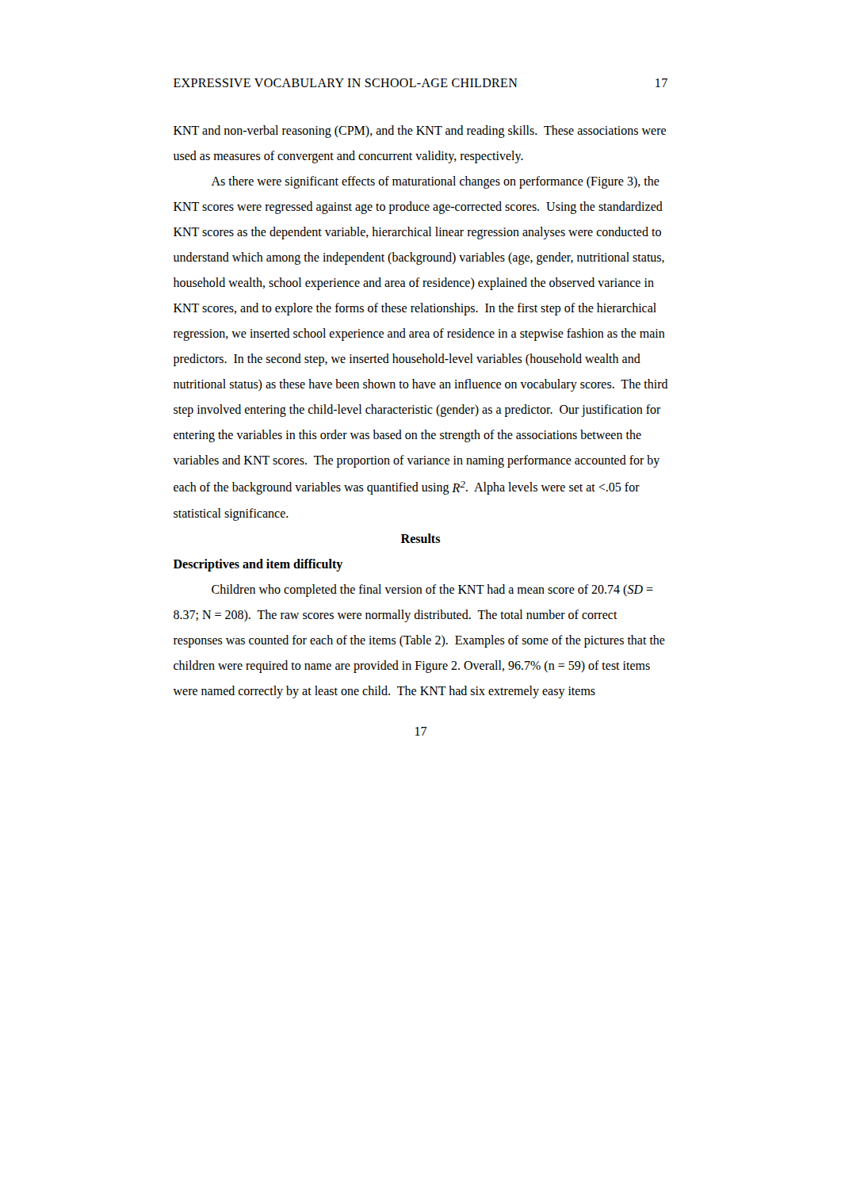Expressive Vocabulary in School-Age Children 17
KNT and non-verbal reasoning (CPM), and the KNT and reading skills. These associations were used as measures of convergent and concurrent validity, respectively.
As there were significant effects of maturational changes on performance (Figure 3), the KNT scores were regressed against age to produce age-corrected scores. Using the standardized KNT scores as the dependent variable, hierarchical linear regression analyses were conducted to understand which among the independent (background) variables (age, gender, nutritional status, household wealth, school experience and area of residence) explained the observed variance in KNT scores, and to explore the forms of these relationships. In the first step of the hierarchical regression, we inserted school experience and area of residence in a stepwise fashion as the main predictors. In the second step, we inserted household-level variables (household wealth and nutritional status) as these have been shown to have an influence on vocabulary scores. The third step involved entering the child-level characteristic (gender) as a predictor. Our justification for entering the variables in this order was based on the strength of the associations between the variables and KNT scores. The proportion of variance in naming performance accounted for by each of the background variables was quantified using R2. Alpha levels were set at <.05 for statistical significance.
Results
Descriptives and item difficulty
Children who completed the final version of the KNT had a mean score of 20.74 (SD = 8.37; N = 208). The raw scores were normally distributed. The total number of correct responses was counted for each of the items (Table 2). Examples of some of the pictures that the children were required to name are provided in Figure 2. Overall, 96.7% (n = 59) of test items were named correctly by at least one child. The KNT had six extremely easy items
17